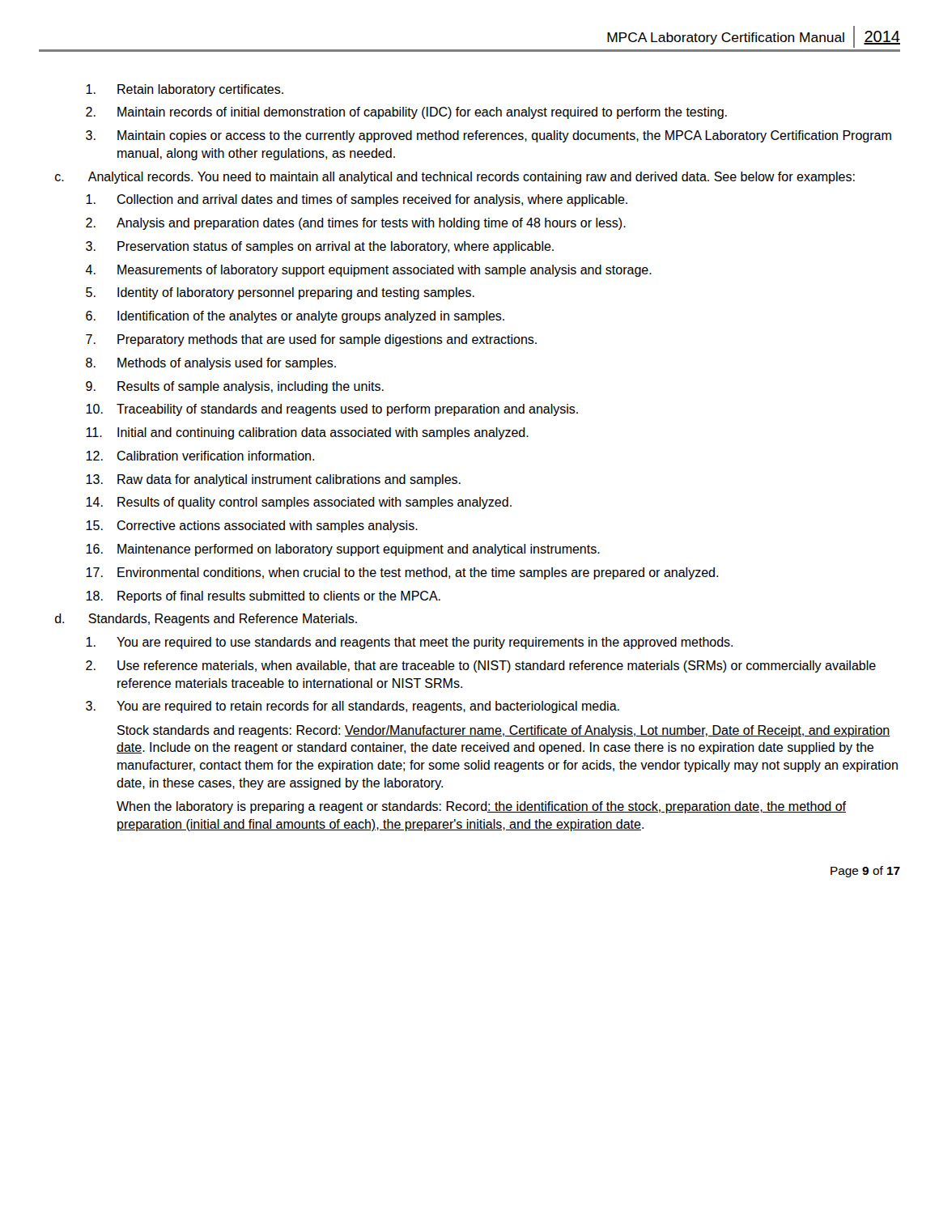MPCA Laboratory Certification Manual 2014
1. Retain laboratory certificates.
2. Maintain records of initial demonstration of capability (IDC) for each analyst required to perform the testing.
3. Maintain copies or access to the currently approved method references, quality documents, the MPCA Laboratory Certification Program manual, along with other regulations, as needed.
c. Analytical records. You need to maintain all analytical and technical records containing raw and derived data. See below for examples:
1. Collection and arrival dates and times of samples received for analysis, where applicable.
2. Analysis and preparation dates (and times for tests with holding time of 48 hours or less).
3. Preservation status of samples on arrival at the laboratory, where applicable.
4. Measurements of laboratory support equipment associated with sample analysis and storage.
5. Identity of laboratory personnel preparing and testing samples.
6. Identification of the analytes or analyte groups analyzed in samples.
7. Preparatory methods that are used for sample digestions and extractions.
8. Methods of analysis used for samples.
9. Results of sample analysis, including the units.
10. Traceability of standards and reagents used to perform preparation and analysis.
11. Initial and continuing calibration data associated with samples analyzed.
12. Calibration verification information.
13. Raw data for analytical instrument calibrations and samples.
14. Results of quality control samples associated with samples analyzed.
15. Corrective actions associated with samples analysis.
16. Maintenance performed on laboratory support equipment and analytical instruments.
17. Environmental conditions, when crucial to the test method, at the time samples are prepared or analyzed.
18. Reports of final results submitted to clients or the MPCA.
d. Standards, Reagents and Reference Materials.
1. You are required to use standards and reagents that meet the purity requirements in the approved methods.
2. Use reference materials, when available, that are traceable to (NIST) standard reference materials (SRMs) or commercially available reference materials traceable to international or NIST SRMs.
3. You are required to retain records for all standards, reagents, and bacteriological media.
Stock standards and reagents: Record: Vendor/Manufacturer name, Certificate of Analysis, Lot number, Date of Receipt, and expiration date. Include on the reagent or standard container, the date received and opened. In case there is no expiration date supplied by the manufacturer, contact them for the expiration date; for some solid reagents or for acids, the vendor typically may not supply an expiration date, in these cases, they are assigned by the laboratory.
When the laboratory is preparing a reagent or standards: Record: the identification of the stock, preparation date, the method of preparation (initial and final amounts of each), the preparer's initials, and the expiration date.
Page 9 of 17